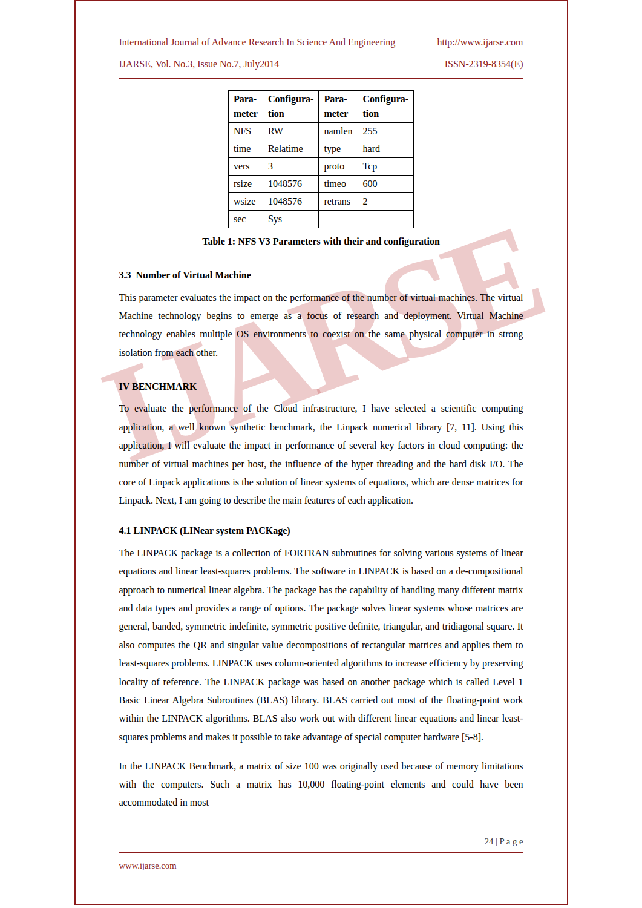IJARSE
International Journal of Advance Research In Science And Engineering http://www.ijarse.com
IJARSE, Vol. No.3, Issue No.7, July2014 ISSN-2319-8354(E)
| Para- meter | Configura- tion | Para- meter | Configura- tion |
| NFS | RW | namlen | 255 |
| time | Relatime | type | hard |
| vers | 3 | proto | Tcp |
| rsize | 1048576 | timeo | 600 |
| wsize | 1048576 | retrans | 2 |
| sec | Sys | | |
Table 1: NFS V3 Parameters with their and configuration
3.3 Number of Virtual Machine
This parameter evaluates the impact on the performance of the number of virtual machines. The virtual Machine technology begins to emerge as a focus of research and deployment. Virtual Machine technology enables multiple OS environments to coexist on the same physical computer in strong isolation from each other.
IV BENCHMARK
To evaluate the performance of the Cloud infrastructure, I have selected a scientific computing application, a well known synthetic benchmark, the Linpack numerical library [7, 11]. Using this application, I will evaluate the impact in performance of several key factors in cloud computing: the number of virtual machines per host, the influence of the hyper threading and the hard disk I/O. The core of Linpack applications is the solution of linear systems of equations, which are dense matrices for Linpack. Next, I am going to describe the main features of each application.
4.1 LINPACK (LINear system PACKage)
The LINPACK package is a collection of FORTRAN subroutines for solving various systems of linear equations and linear least-squares problems. The software in LINPACK is based on a de-compositional approach to numerical linear algebra. The package has the capability of handling many different matrix and data types and provides a range of options. The package solves linear systems whose matrices are general, banded, symmetric indefinite, symmetric positive definite, triangular, and tridiagonal square. It also computes the QR and singular value decompositions of rectangular matrices and applies them to least-squares problems. LINPACK uses column-oriented algorithms to increase efficiency by preserving locality of reference. The LINPACK package was based on another package which is called Level 1 Basic Linear Algebra Subroutines (BLAS) library. BLAS carried out most of the floating-point work within the LINPACK algorithms. BLAS also work out with different linear equations and linear least-squares problems and makes it possible to take advantage of special computer hardware [5-8].
In the LINPACK Benchmark, a matrix of size 100 was originally used because of memory limitations with the computers. Such a matrix has 10,000 floating-point elements and could have been accommodated in most
24 | P a g e
www.ijarse.com